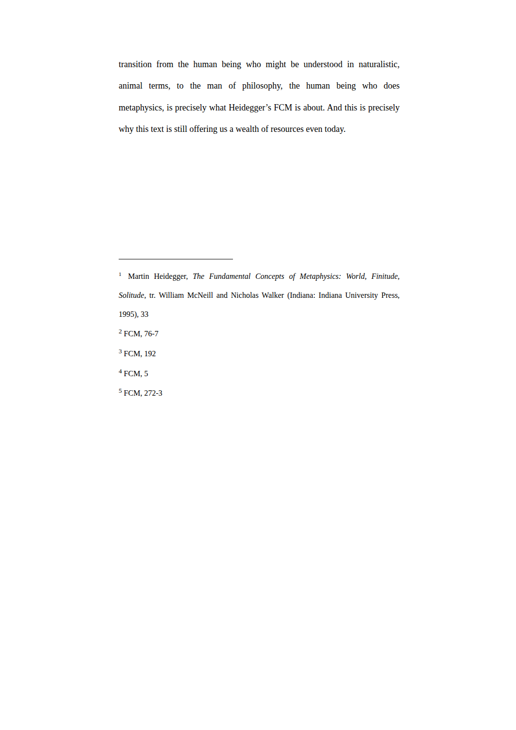transition from the human being who might be understood in naturalistic, animal terms, to the man of philosophy, the human being who does metaphysics, is precisely what Heidegger’s FCM is about. And this is precisely why this text is still offering us a wealth of resources even today.
1 Martin Heidegger, The Fundamental Concepts of Metaphysics: World, Finitude, Solitude, tr. William McNeill and Nicholas Walker (Indiana: Indiana University Press, 1995), 33
2 FCM, 76-7
3 FCM, 192
4 FCM, 5
5 FCM, 272-3